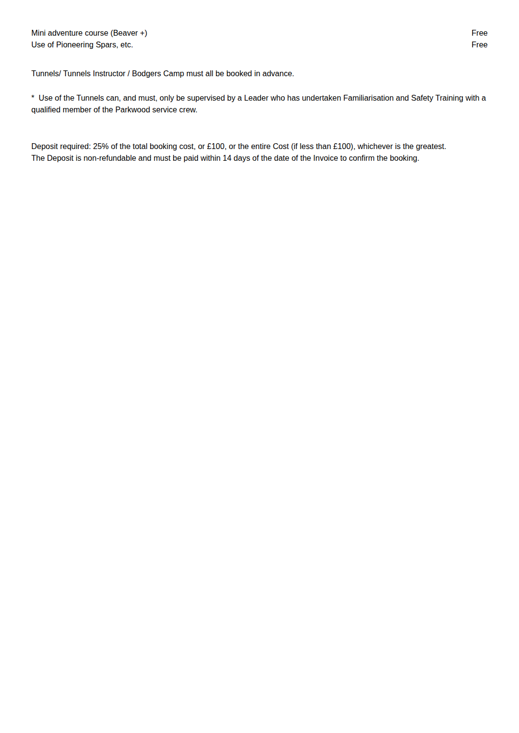| Mini adventure course (Beaver +) | Free |
| Use of Pioneering Spars, etc. | Free |
Tunnels/ Tunnels Instructor / Bodgers Camp must all be booked in advance.
* Use of the Tunnels can, and must, only be supervised by a Leader who has undertaken Familiarisation and Safety Training with a qualified member of the Parkwood service crew.
Deposit required: 25% of the total booking cost, or £100, or the entire Cost (if less than £100), whichever is the greatest.
The Deposit is non-refundable and must be paid within 14 days of the date of the Invoice to confirm the booking.